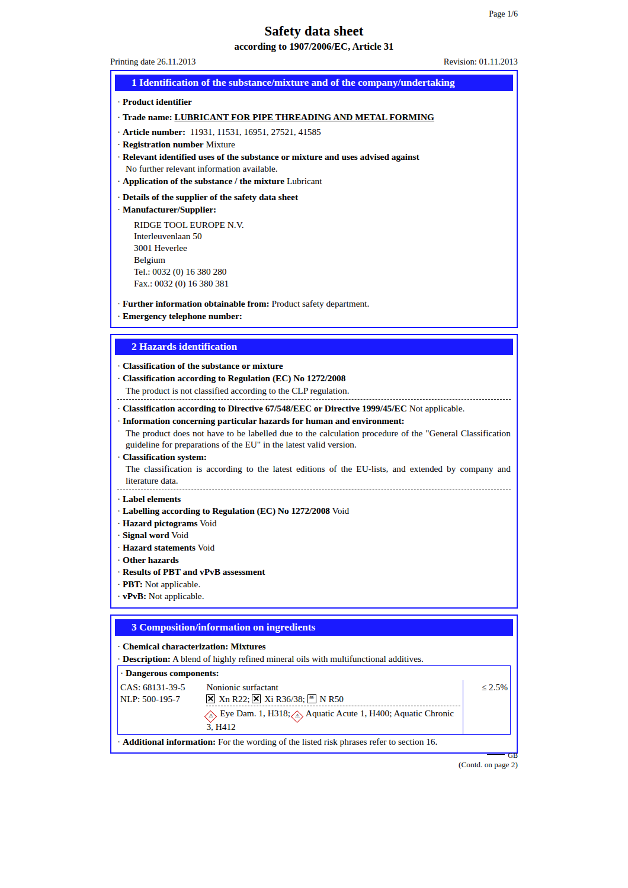Page 1/6
Safety data sheet
according to 1907/2006/EC, Article 31
Printing date 26.11.2013 Revision: 01.11.2013
1 Identification of the substance/mixture and of the company/undertaking
· Product identifier
· Trade name: LUBRICANT FOR PIPE THREADING AND METAL FORMING
· Article number: 11931, 11531, 16951, 27521, 41585
· Registration number Mixture
· Relevant identified uses of the substance or mixture and uses advised against
No further relevant information available.
· Application of the substance / the mixture Lubricant
· Details of the supplier of the safety data sheet
· Manufacturer/Supplier:
RIDGE TOOL EUROPE N.V.
Interleuvenlaan 50
3001 Heverlee
Belgium
Tel.: 0032 (0) 16 380 280
Fax.: 0032 (0) 16 380 381
· Further information obtainable from: Product safety department.
· Emergency telephone number:
2 Hazards identification
· Classification of the substance or mixture
· Classification according to Regulation (EC) No 1272/2008
The product is not classified according to the CLP regulation.
· Classification according to Directive 67/548/EEC or Directive 1999/45/EC Not applicable.
· Information concerning particular hazards for human and environment:
The product does not have to be labelled due to the calculation procedure of the "General Classification guideline for preparations of the EU" in the latest valid version.
· Classification system:
The classification is according to the latest editions of the EU-lists, and extended by company and literature data.
· Label elements
· Labelling according to Regulation (EC) No 1272/2008 Void
· Hazard pictograms Void
· Signal word Void
· Hazard statements Void
· Other hazards
· Results of PBT and vPvB assessment
· PBT: Not applicable.
· vPvB: Not applicable.
3 Composition/information on ingredients
· Chemical characterization: Mixtures
· Description: A blend of highly refined mineral oils with multifunctional additives.
| · Dangerous components: |
| CAS: 68131-39-5 NLP: 500-195-7 | Nonionic surfactant Xn R22; Xi R36/38; N R50 ⚠ Eye Dam. 1, H318; ⚠ Aquatic Acute 1, H400; Aquatic Chronic 3, H412 | ≤ 2.5% |
· Additional information: For the wording of the listed risk phrases refer to section 16.
GB
(Contd. on page 2)